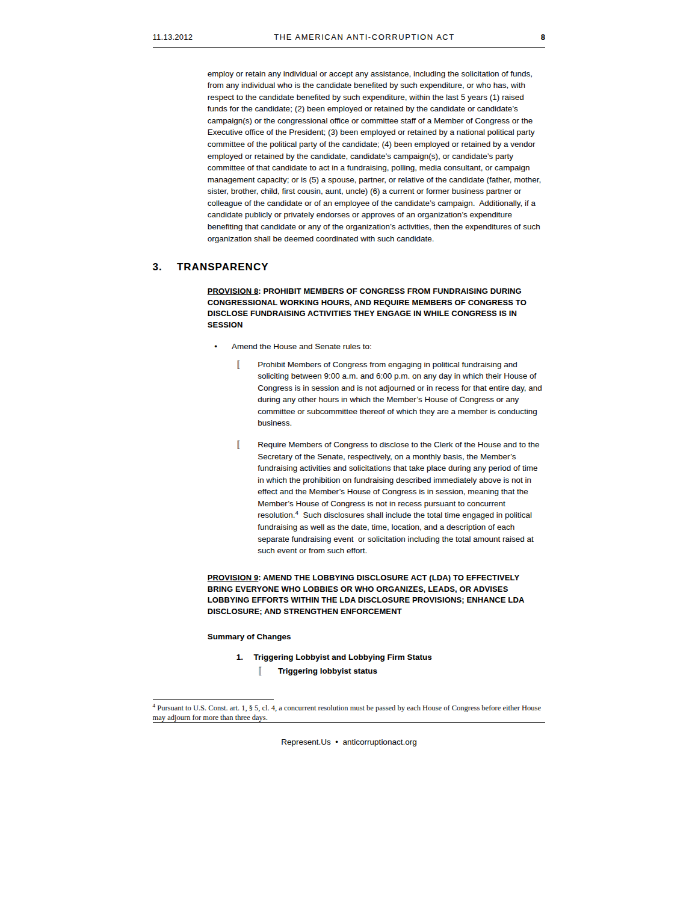11.13.2012
THE AMERICAN ANTI-CORRUPTION ACT
8
employ or retain any individual or accept any assistance, including the solicitation of funds, from any individual who is the candidate benefited by such expenditure, or who has, with respect to the candidate benefited by such expenditure, within the last 5 years (1) raised funds for the candidate; (2) been employed or retained by the candidate or candidate’s campaign(s) or the congressional office or committee staff of a Member of Congress or the Executive office of the President; (3) been employed or retained by a national political party committee of the political party of the candidate; (4) been employed or retained by a vendor employed or retained by the candidate, candidate’s campaign(s), or candidate’s party committee of that candidate to act in a fundraising, polling, media consultant, or campaign management capacity; or is (5) a spouse, partner, or relative of the candidate (father, mother, sister, brother, child, first cousin, aunt, uncle) (6) a current or former business partner or colleague of the candidate or of an employee of the candidate’s campaign. Additionally, if a candidate publicly or privately endorses or approves of an organization’s expenditure benefiting that candidate or any of the organization’s activities, then the expenditures of such organization shall be deemed coordinated with such candidate.
3. TRANSPARENCY
PROVISION 8: PROHIBIT MEMBERS OF CONGRESS FROM FUNDRAISING DURING CONGRESSIONAL WORKING HOURS, AND REQUIRE MEMBERS OF CONGRESS TO DISCLOSE FUNDRAISING ACTIVITIES THEY ENGAGE IN WHILE CONGRESS IS IN SESSION
Amend the House and Senate rules to:
Prohibit Members of Congress from engaging in political fundraising and soliciting between 9:00 a.m. and 6:00 p.m. on any day in which their House of Congress is in session and is not adjourned or in recess for that entire day, and during any other hours in which the Member’s House of Congress or any committee or subcommittee thereof of which they are a member is conducting business.
Require Members of Congress to disclose to the Clerk of the House and to the Secretary of the Senate, respectively, on a monthly basis, the Member’s fundraising activities and solicitations that take place during any period of time in which the prohibition on fundraising described immediately above is not in effect and the Member’s House of Congress is in session, meaning that the Member’s House of Congress is not in recess pursuant to concurrent resolution.4 Such disclosures shall include the total time engaged in political fundraising as well as the date, time, location, and a description of each separate fundraising event or solicitation including the total amount raised at such event or from such effort.
PROVISION 9: AMEND THE LOBBYING DISCLOSURE ACT (LDA) TO EFFECTIVELY BRING EVERYONE WHO LOBBIES OR WHO ORGANIZES, LEADS, OR ADVISES LOBBYING EFFORTS WITHIN THE LDA DISCLOSURE PROVISIONS; ENHANCE LDA DISCLOSURE; AND STRENGTHEN ENFORCEMENT
Summary of Changes
1. Triggering Lobbyist and Lobbying Firm Status
Triggering lobbyist status
4 Pursuant to U.S. Const. art. 1, § 5, cl. 4, a concurrent resolution must be passed by each House of Congress before either House may adjourn for more than three days.
Represent.Us • anticorruptionact.org